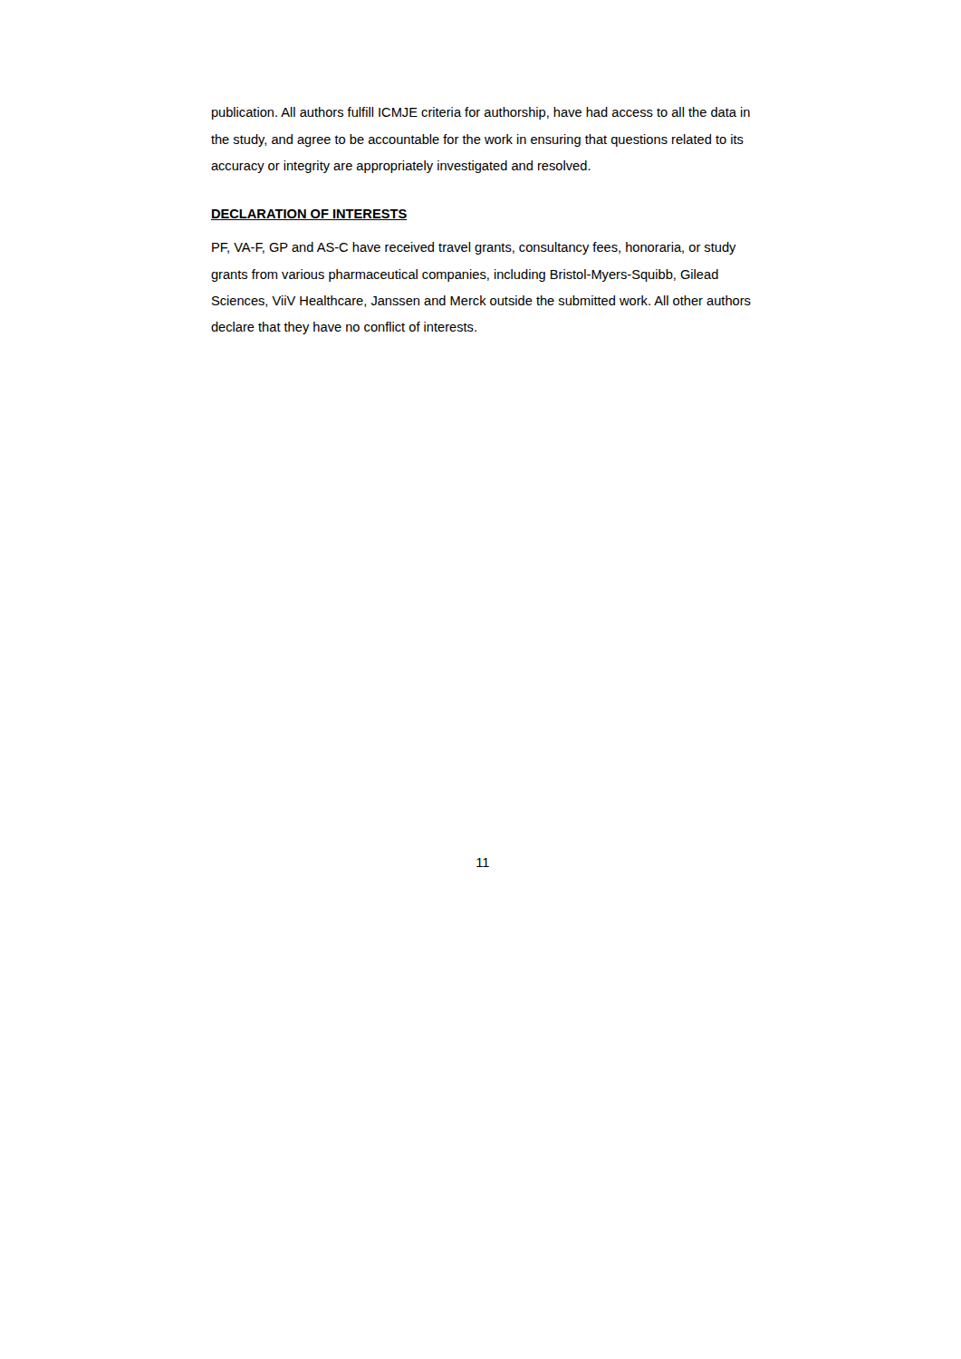publication. All authors fulfill ICMJE criteria for authorship, have had access to all the data in the study, and agree to be accountable for the work in ensuring that questions related to its accuracy or integrity are appropriately investigated and resolved.
DECLARATION OF INTERESTS
PF, VA-F, GP and AS-C have received travel grants, consultancy fees, honoraria, or study grants from various pharmaceutical companies, including Bristol-Myers-Squibb, Gilead Sciences, ViiV Healthcare, Janssen and Merck outside the submitted work. All other authors declare that they have no conflict of interests.
11